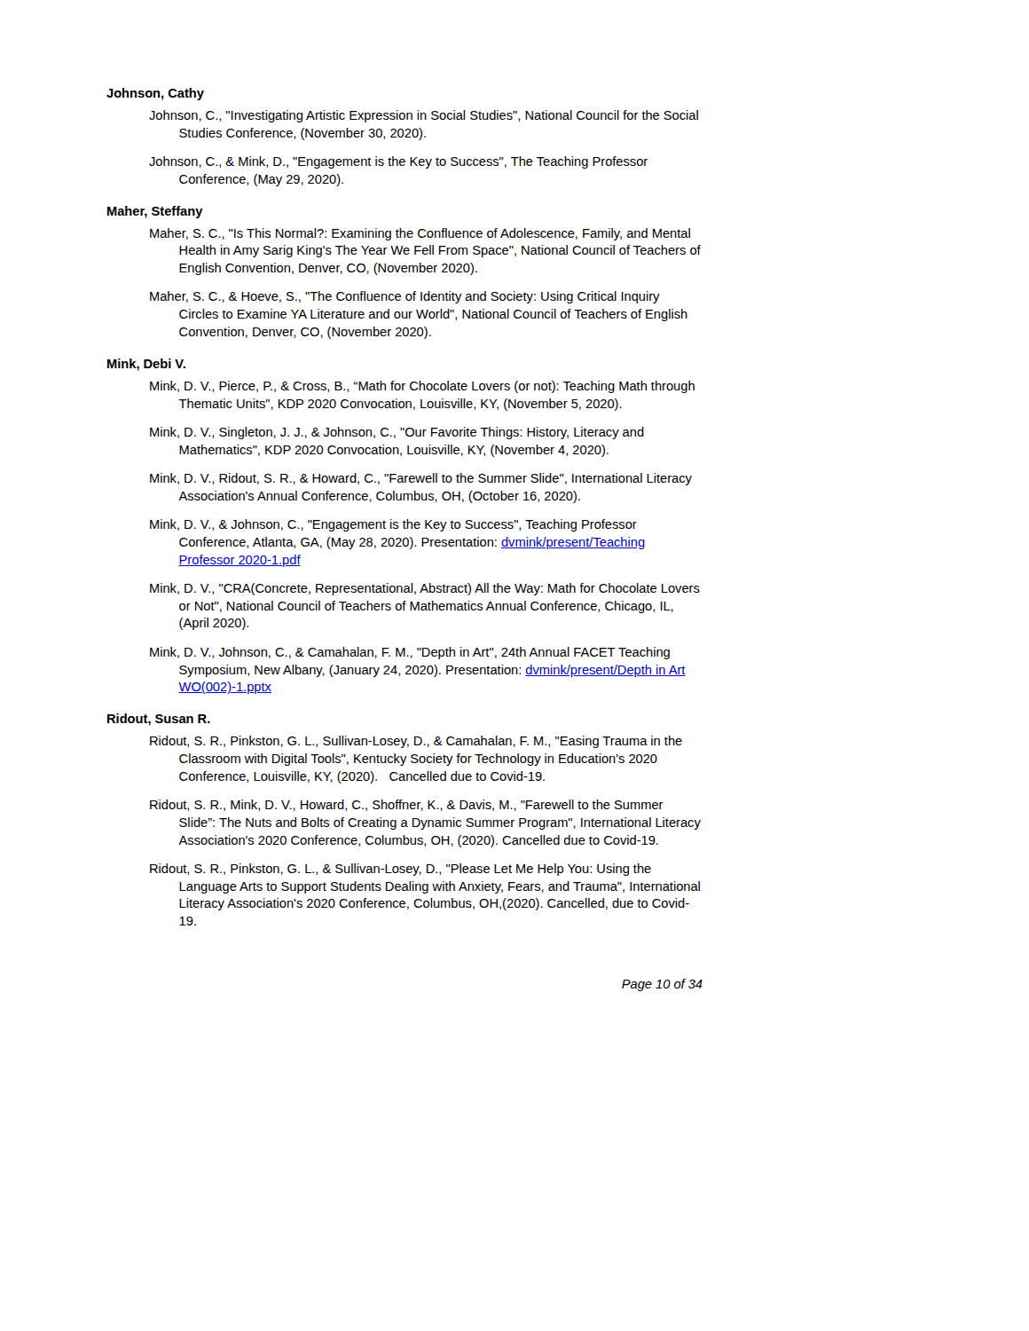Johnson, Cathy
Johnson, C., "Investigating Artistic Expression in Social Studies", National Council for the Social Studies Conference, (November 30, 2020).
Johnson, C., & Mink, D., "Engagement is the Key to Success", The Teaching Professor Conference, (May 29, 2020).
Maher, Steffany
Maher, S. C., "Is This Normal?: Examining the Confluence of Adolescence, Family, and Mental Health in Amy Sarig King's The Year We Fell From Space", National Council of Teachers of English Convention, Denver, CO, (November 2020).
Maher, S. C., & Hoeve, S., "The Confluence of Identity and Society: Using Critical Inquiry Circles to Examine YA Literature and our World", National Council of Teachers of English Convention, Denver, CO, (November 2020).
Mink, Debi V.
Mink, D. V., Pierce, P., & Cross, B., “Math for Chocolate Lovers (or not): Teaching Math through Thematic Units", KDP 2020 Convocation, Louisville, KY, (November 5, 2020).
Mink, D. V., Singleton, J. J., & Johnson, C., "Our Favorite Things: History, Literacy and Mathematics", KDP 2020 Convocation, Louisville, KY, (November 4, 2020).
Mink, D. V., Ridout, S. R., & Howard, C., "Farewell to the Summer Slide", International Literacy Association's Annual Conference, Columbus, OH, (October 16, 2020).
Mink, D. V., & Johnson, C., "Engagement is the Key to Success", Teaching Professor Conference, Atlanta, GA, (May 28, 2020). Presentation: dvmink/present/Teaching Professor 2020-1.pdf
Mink, D. V., "CRA(Concrete, Representational, Abstract) All the Way: Math for Chocolate Lovers or Not", National Council of Teachers of Mathematics Annual Conference, Chicago, IL, (April 2020).
Mink, D. V., Johnson, C., & Camahalan, F. M., "Depth in Art", 24th Annual FACET Teaching Symposium, New Albany, (January 24, 2020). Presentation: dvmink/present/Depth in Art WO(002)-1.pptx
Ridout, Susan R.
Ridout, S. R., Pinkston, G. L., Sullivan-Losey, D., & Camahalan, F. M., "Easing Trauma in the Classroom with Digital Tools", Kentucky Society for Technology in Education's 2020 Conference, Louisville, KY, (2020). Cancelled due to Covid-19.
Ridout, S. R., Mink, D. V., Howard, C., Shoffner, K., & Davis, M., "Farewell to the Summer Slide”: The Nuts and Bolts of Creating a Dynamic Summer Program", International Literacy Association's 2020 Conference, Columbus, OH, (2020). Cancelled due to Covid-19.
Ridout, S. R., Pinkston, G. L., & Sullivan-Losey, D., "Please Let Me Help You: Using the Language Arts to Support Students Dealing with Anxiety, Fears, and Trauma", International Literacy Association's 2020 Conference, Columbus, OH,(2020). Cancelled, due to Covid-19.
Page 10 of 34